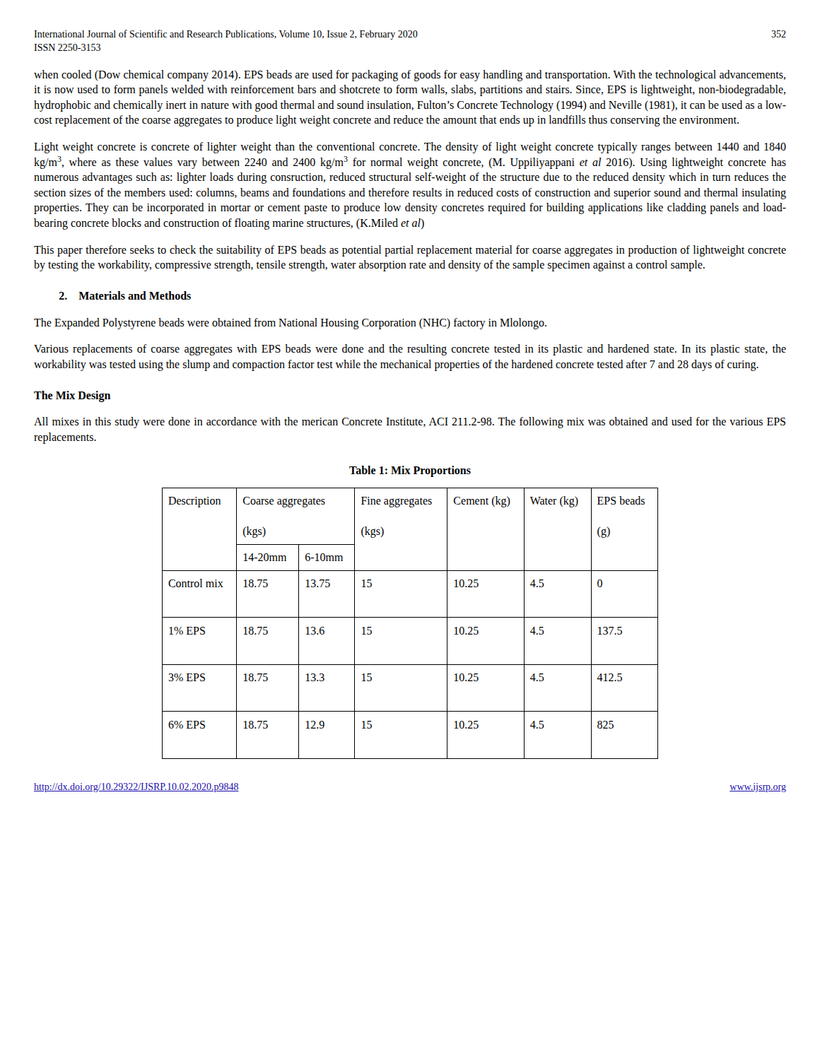International Journal of Scientific and Research Publications, Volume 10, Issue 2, February 2020 352
ISSN 2250-3153
when cooled (Dow chemical company 2014). EPS beads are used for packaging of goods for easy handling and transportation. With the technological advancements, it is now used to form panels welded with reinforcement bars and shotcrete to form walls, slabs, partitions and stairs. Since, EPS is lightweight, non-biodegradable, hydrophobic and chemically inert in nature with good thermal and sound insulation, Fulton’s Concrete Technology (1994) and Neville (1981), it can be used as a low-cost replacement of the coarse aggregates to produce light weight concrete and reduce the amount that ends up in landfills thus conserving the environment.
Light weight concrete is concrete of lighter weight than the conventional concrete. The density of light weight concrete typically ranges between 1440 and 1840 kg/m3, where as these values vary between 2240 and 2400 kg/m3 for normal weight concrete, (M. Uppiliyappani et al 2016). Using lightweight concrete has numerous advantages such as: lighter loads during consruction, reduced structural self-weight of the structure due to the reduced density which in turn reduces the section sizes of the members used: columns, beams and foundations and therefore results in reduced costs of construction and superior sound and thermal insulating properties. They can be incorporated in mortar or cement paste to produce low density concretes required for building applications like cladding panels and load-bearing concrete blocks and construction of floating marine structures, (K.Miled et al)
This paper therefore seeks to check the suitability of EPS beads as potential partial replacement material for coarse aggregates in production of lightweight concrete by testing the workability, compressive strength, tensile strength, water absorption rate and density of the sample specimen against a control sample.
2. Materials and Methods
The Expanded Polystyrene beads were obtained from National Housing Corporation (NHC) factory in Mlolongo.
Various replacements of coarse aggregates with EPS beads were done and the resulting concrete tested in its plastic and hardened state. In its plastic state, the workability was tested using the slump and compaction factor test while the mechanical properties of the hardened concrete tested after 7 and 28 days of curing.
The Mix Design
All mixes in this study were done in accordance with the merican Concrete Institute, ACI 211.2-98. The following mix was obtained and used for the various EPS replacements.
Table 1: Mix Proportions
| Description | Coarse aggregates (kgs) | Fine aggregates (kgs) | Cement (kg) | Water (kg) | EPS beads (g) |
| --- | --- | --- | --- | --- | --- |
| 14-20mm | 6-10mm |
| Control mix | 18.75 | 13.75 | 15 | 10.25 | 4.5 | 0 |
| 1% EPS | 18.75 | 13.6 | 15 | 10.25 | 4.5 | 137.5 |
| 3% EPS | 18.75 | 13.3 | 15 | 10.25 | 4.5 | 412.5 |
| 6% EPS | 18.75 | 12.9 | 15 | 10.25 | 4.5 | 825 |
http://dx.doi.org/10.29322/IJSRP.10.02.2020.p9848 www.ijsrp.org